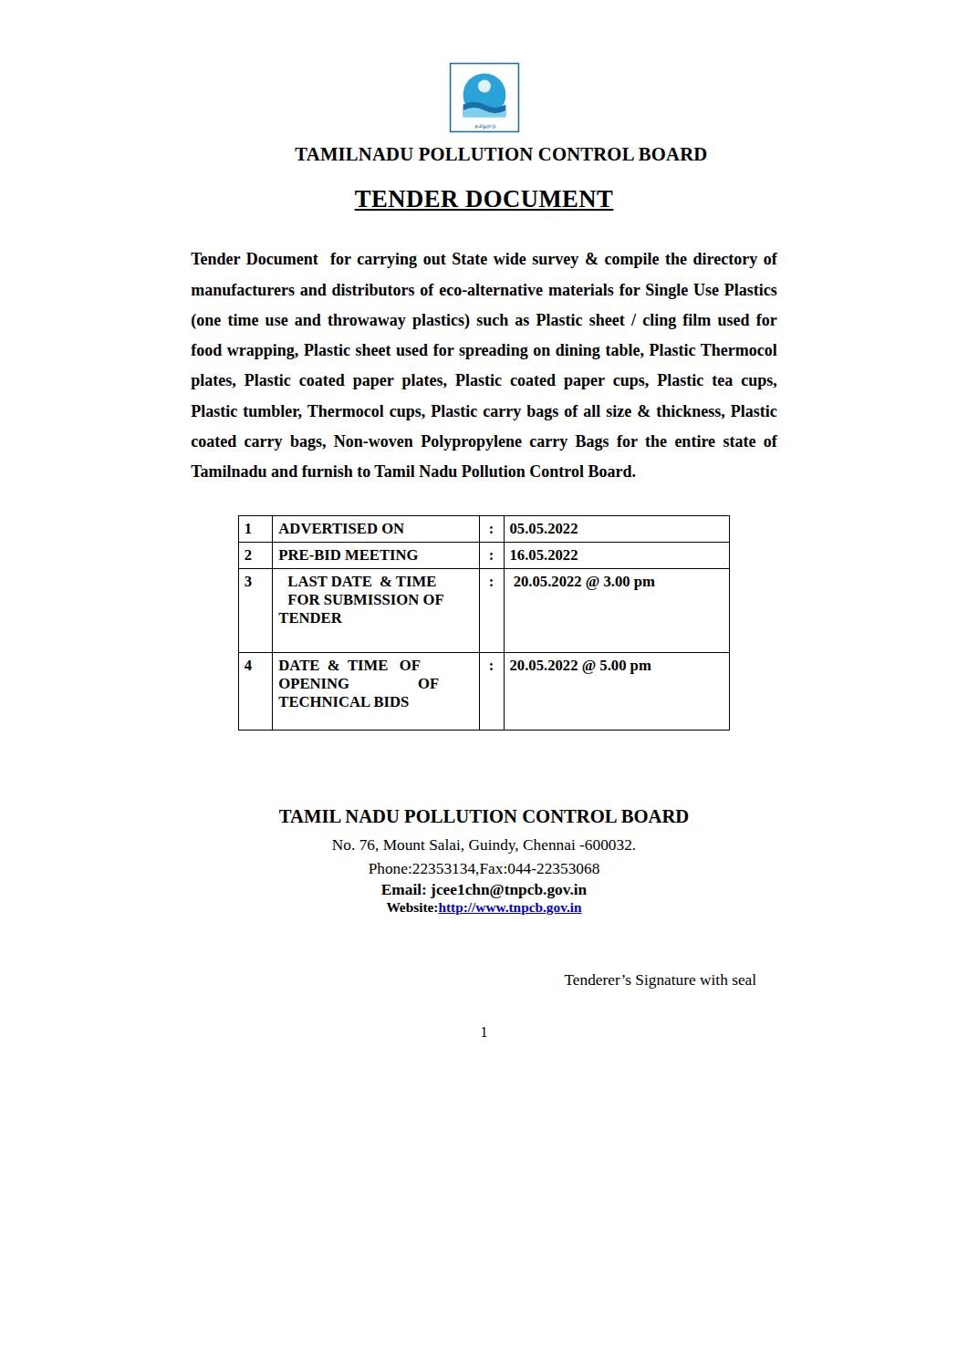தமிழ்நாடு
TAMILNADU POLLUTION CONTROL BOARD
TENDER DOCUMENT
Tender Document for carrying out State wide survey & compile the directory of manufacturers and distributors of eco-alternative materials for Single Use Plastics (one time use and throwaway plastics) such as Plastic sheet / cling film used for food wrapping, Plastic sheet used for spreading on dining table, Plastic Thermocol plates, Plastic coated paper plates, Plastic coated paper cups, Plastic tea cups, Plastic tumbler, Thermocol cups, Plastic carry bags of all size & thickness, Plastic coated carry bags, Non-woven Polypropylene carry Bags for the entire state of Tamilnadu and furnish to Tamil Nadu Pollution Control Board.
| 1 | ADVERTISED ON | : | 05.05.2022 |
| 2 | PRE-BID MEETING | : | 16.05.2022 |
| 3 | LAST DATE & TIME FOR SUBMISSION OF TENDER | : | 20.05.2022 @ 3.00 pm |
| 4 | DATE & TIME OF OPENING OF TECHNICAL BIDS | : | 20.05.2022 @ 5.00 pm |
TAMIL NADU POLLUTION CONTROL BOARD
No. 76, Mount Salai, Guindy, Chennai -600032.
Phone:22353134,Fax:044-22353068
Email: jcee1chn@tnpcb.gov.in
Website:http://www.tnpcb.gov.in
Tenderer’s Signature with seal
1